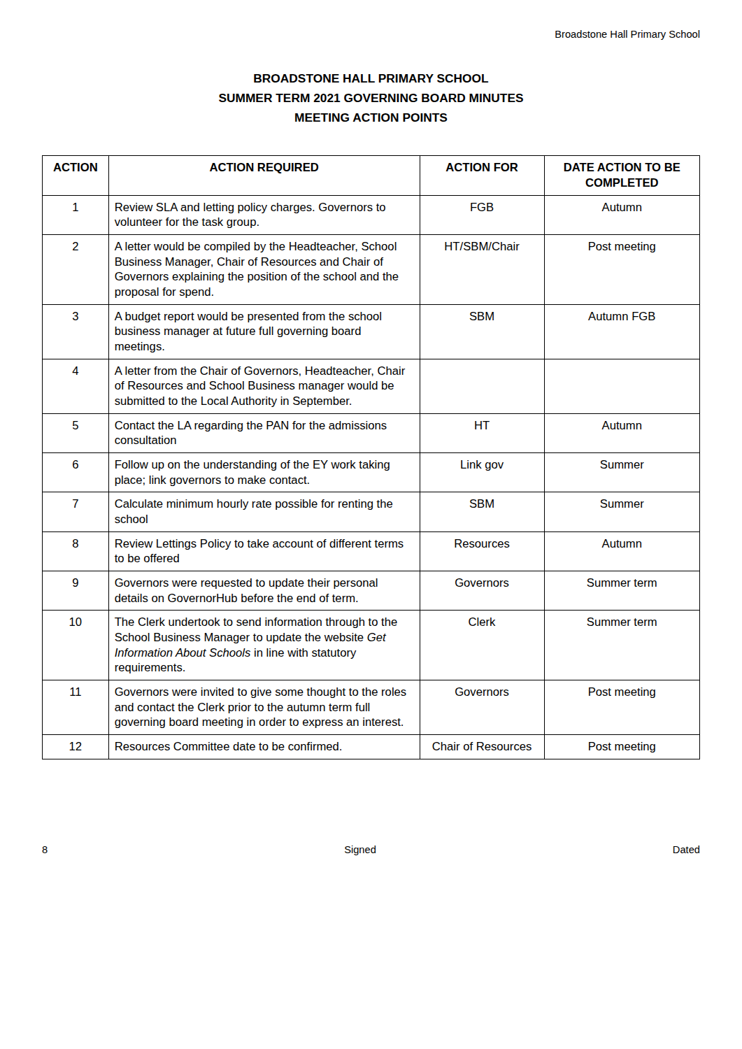Broadstone Hall Primary School
BROADSTONE HALL PRIMARY SCHOOL
SUMMER TERM 2021 GOVERNING BOARD MINUTES
MEETING ACTION POINTS
| ACTION | ACTION REQUIRED | ACTION FOR | DATE ACTION TO BE COMPLETED |
| --- | --- | --- | --- |
| 1 | Review SLA and letting policy charges. Governors to volunteer for the task group. | FGB | Autumn |
| 2 | A letter would be compiled by the Headteacher, School Business Manager, Chair of Resources and Chair of Governors explaining the position of the school and the proposal for spend. | HT/SBM/Chair | Post meeting |
| 3 | A budget report would be presented from the school business manager at future full governing board meetings. | SBM | Autumn FGB |
| 4 | A letter from the Chair of Governors, Headteacher, Chair of Resources and School Business manager would be submitted to the Local Authority in September. | | |
| 5 | Contact the LA regarding the PAN for the admissions consultation | HT | Autumn |
| 6 | Follow up on the understanding of the EY work taking place; link governors to make contact. | Link gov | Summer |
| 7 | Calculate minimum hourly rate possible for renting the school | SBM | Summer |
| 8 | Review Lettings Policy to take account of different terms to be offered | Resources | Autumn |
| 9 | Governors were requested to update their personal details on GovernorHub before the end of term. | Governors | Summer term |
| 10 | The Clerk undertook to send information through to the School Business Manager to update the website Get Information About Schools in line with statutory requirements. | Clerk | Summer term |
| 11 | Governors were invited to give some thought to the roles and contact the Clerk prior to the autumn term full governing board meeting in order to express an interest. | Governors | Post meeting |
| 12 | Resources Committee date to be confirmed. | Chair of Resources | Post meeting |
8 Signed Dated